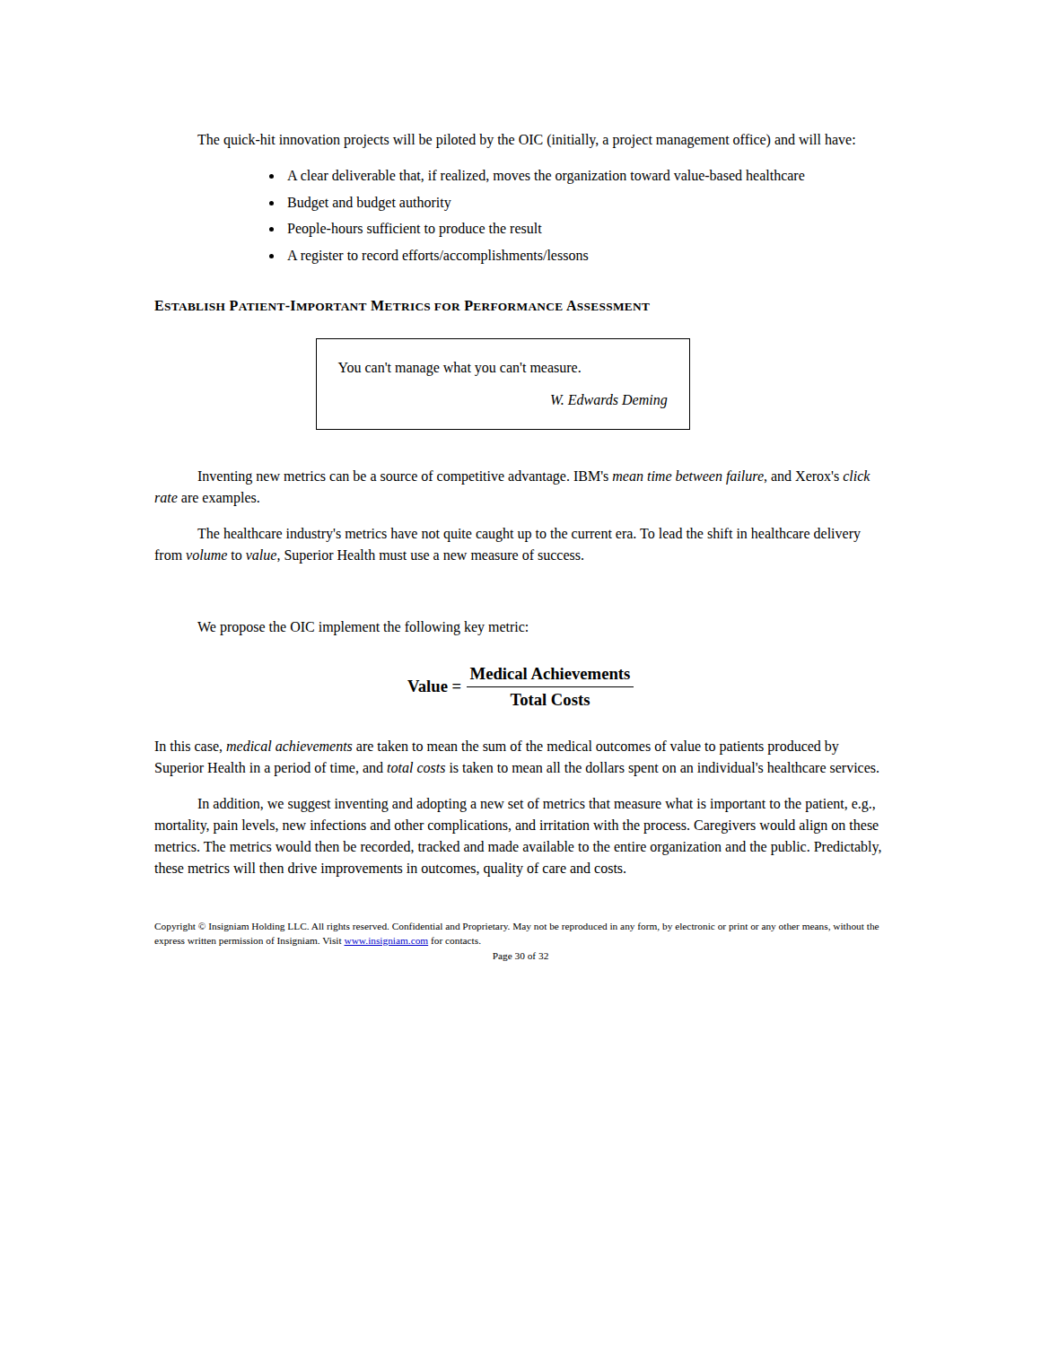The quick-hit innovation projects will be piloted by the OIC (initially, a project management office) and will have:
A clear deliverable that, if realized, moves the organization toward value-based healthcare
Budget and budget authority
People-hours sufficient to produce the result
A register to record efforts/accomplishments/lessons
ESTABLISH PATIENT-IMPORTANT METRICS FOR PERFORMANCE ASSESSMENT
You can't manage what you can't measure.
W. Edwards Deming
Inventing new metrics can be a source of competitive advantage. IBM's mean time between failure, and Xerox's click rate are examples.
The healthcare industry's metrics have not quite caught up to the current era. To lead the shift in healthcare delivery from volume to value, Superior Health must use a new measure of success.
We propose the OIC implement the following key metric:
Value =Medical Achievements Total Costs
In this case, medical achievements are taken to mean the sum of the medical outcomes of value to patients produced by Superior Health in a period of time, and total costs is taken to mean all the dollars spent on an individual's healthcare services.
In addition, we suggest inventing and adopting a new set of metrics that measure what is important to the patient, e.g., mortality, pain levels, new infections and other complications, and irritation with the process. Caregivers would align on these metrics. The metrics would then be recorded, tracked and made available to the entire organization and the public. Predictably, these metrics will then drive improvements in outcomes, quality of care and costs.
Copyright © Insigniam Holding LLC. All rights reserved. Confidential and Proprietary. May not be reproduced in any form, by electronic or print or any other means, without the express written permission of Insigniam. Visit www.insigniam.com for contacts.
Page 30 of 32